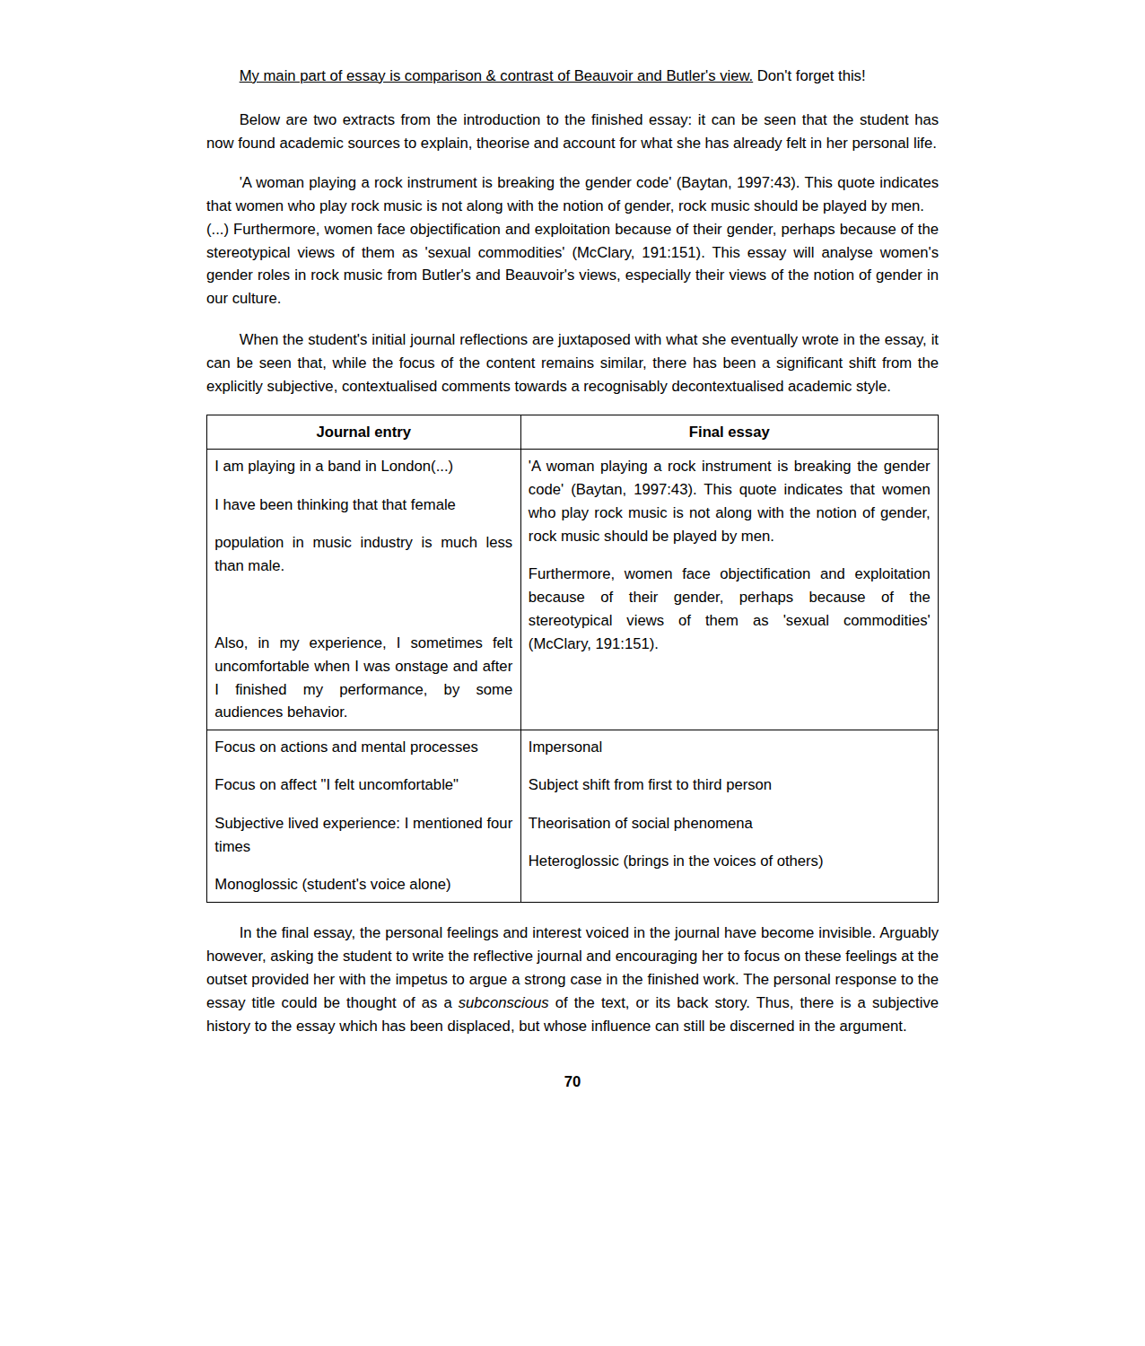My main part of essay is comparison & contrast of Beauvoir and Butler's view. Don't forget this!
Below are two extracts from the introduction to the finished essay: it can be seen that the student has now found academic sources to explain, theorise and account for what she has already felt in her personal life.
'A woman playing a rock instrument is breaking the gender code' (Baytan, 1997:43). This quote indicates that women who play rock music is not along with the notion of gender, rock music should be played by men.
(...) Furthermore, women face objectification and exploitation because of their gender, perhaps because of the stereotypical views of them as 'sexual commodities' (McClary, 191:151). This essay will analyse women's gender roles in rock music from Butler's and Beauvoir's views, especially their views of the notion of gender in our culture.
When the student's initial journal reflections are juxtaposed with what she eventually wrote in the essay, it can be seen that, while the focus of the content remains similar, there has been a significant shift from the explicitly subjective, contextualised comments towards a recognisably decontextualised academic style.
| Journal entry | Final essay |
| --- | --- |
| I am playing in a band in London(...) I have been thinking that that female population in music industry is much less than male. Also, in my experience, I sometimes felt uncomfortable when I was onstage and after I finished my performance, by some audiences behavior. | 'A woman playing a rock instrument is breaking the gender code' (Baytan, 1997:43). This quote indicates that women who play rock music is not along with the notion of gender, rock music should be played by men. Furthermore, women face objectification and exploitation because of their gender, perhaps because of the stereotypical views of them as 'sexual commodities' (McClary, 191:151). |
| Focus on actions and mental processes Focus on affect "I felt uncomfortable" Subjective lived experience: I mentioned four times Monoglossic (student's voice alone) | Impersonal Subject shift from first to third person Theorisation of social phenomena Heteroglossic (brings in the voices of others) |
In the final essay, the personal feelings and interest voiced in the journal have become invisible. Arguably however, asking the student to write the reflective journal and encouraging her to focus on these feelings at the outset provided her with the impetus to argue a strong case in the finished work. The personal response to the essay title could be thought of as a subconscious of the text, or its back story. Thus, there is a subjective history to the essay which has been displaced, but whose influence can still be discerned in the argument.
70